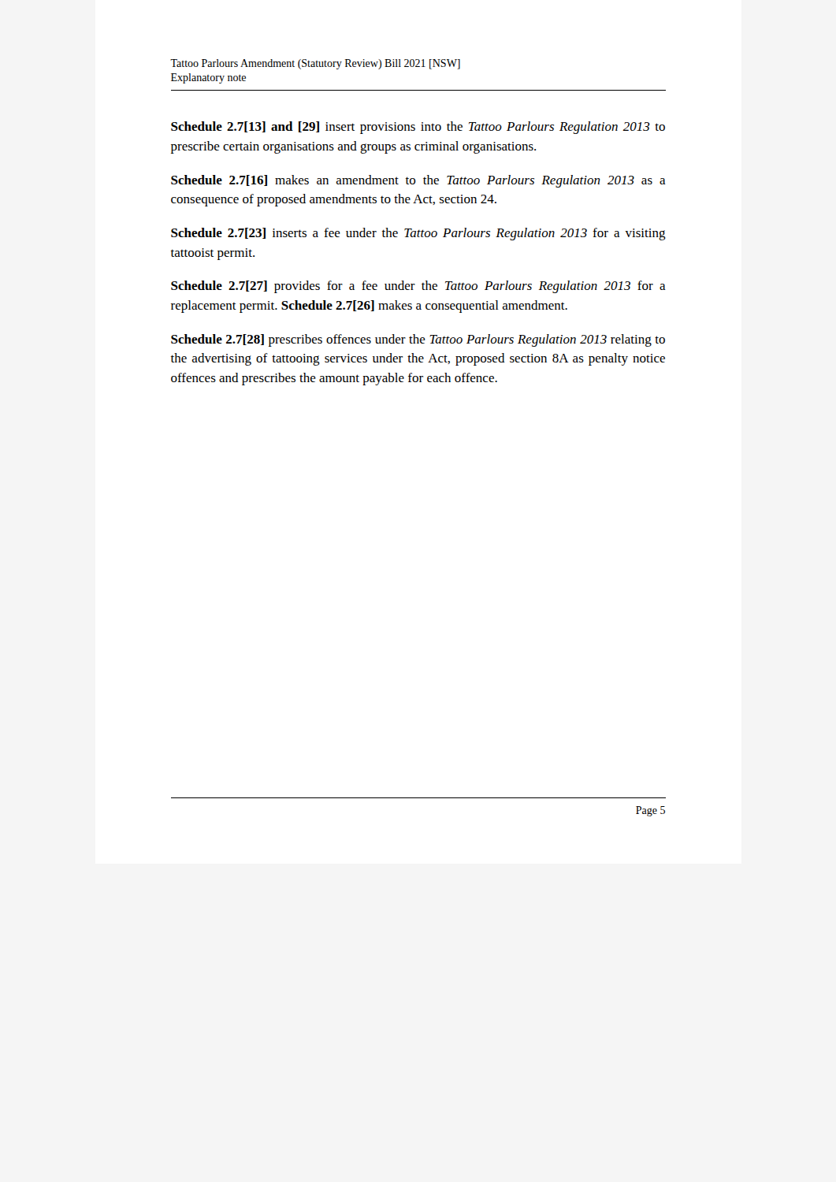Tattoo Parlours Amendment (Statutory Review) Bill 2021 [NSW] Explanatory note
Schedule 2.7[13] and [29] insert provisions into the Tattoo Parlours Regulation 2013 to prescribe certain organisations and groups as criminal organisations.
Schedule 2.7[16] makes an amendment to the Tattoo Parlours Regulation 2013 as a consequence of proposed amendments to the Act, section 24.
Schedule 2.7[23] inserts a fee under the Tattoo Parlours Regulation 2013 for a visiting tattooist permit.
Schedule 2.7[27] provides for a fee under the Tattoo Parlours Regulation 2013 for a replacement permit. Schedule 2.7[26] makes a consequential amendment.
Schedule 2.7[28] prescribes offences under the Tattoo Parlours Regulation 2013 relating to the advertising of tattooing services under the Act, proposed section 8A as penalty notice offences and prescribes the amount payable for each offence.
Page 5